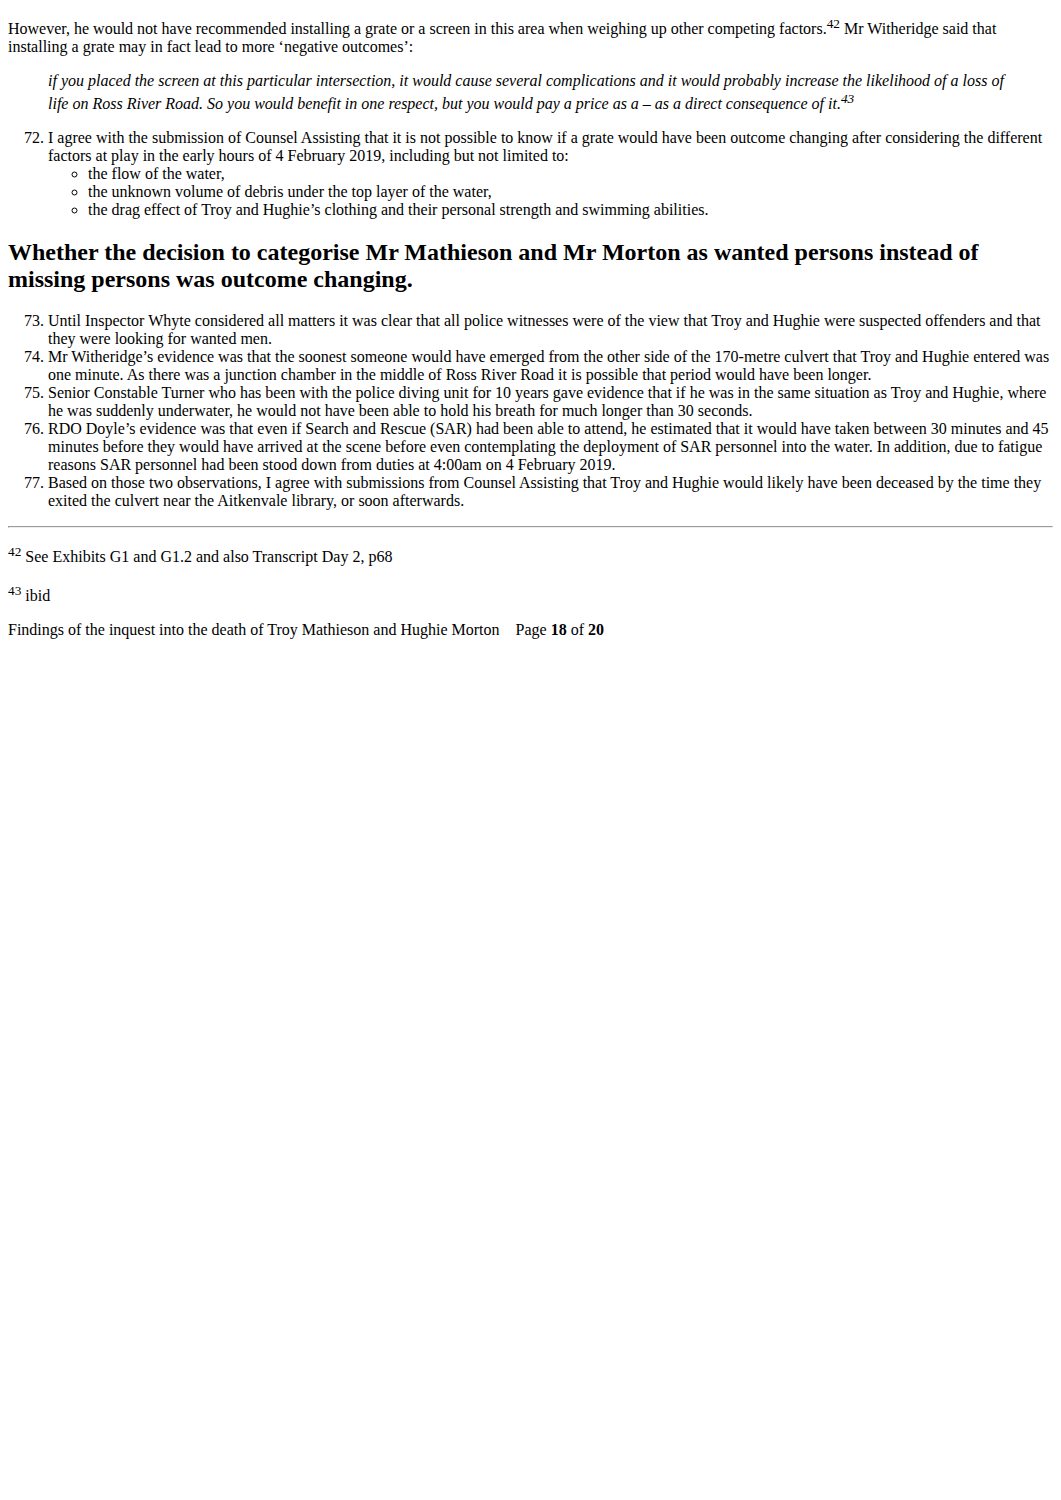However, he would not have recommended installing a grate or a screen in this area when weighing up other competing factors.42 Mr Witheridge said that installing a grate may in fact lead to more ‘negative outcomes’:
if you placed the screen at this particular intersection, it would cause several complications and it would probably increase the likelihood of a loss of life on Ross River Road. So you would benefit in one respect, but you would pay a price as a – as a direct consequence of it.43
I agree with the submission of Counsel Assisting that it is not possible to know if a grate would have been outcome changing after considering the different factors at play in the early hours of 4 February 2019, including but not limited to:
the flow of the water,
the unknown volume of debris under the top layer of the water,
the drag effect of Troy and Hughie’s clothing and their personal strength and swimming abilities.
Whether the decision to categorise Mr Mathieson and Mr Morton as wanted persons instead of missing persons was outcome changing.
Until Inspector Whyte considered all matters it was clear that all police witnesses were of the view that Troy and Hughie were suspected offenders and that they were looking for wanted men.
Mr Witheridge’s evidence was that the soonest someone would have emerged from the other side of the 170-metre culvert that Troy and Hughie entered was one minute. As there was a junction chamber in the middle of Ross River Road it is possible that period would have been longer.
Senior Constable Turner who has been with the police diving unit for 10 years gave evidence that if he was in the same situation as Troy and Hughie, where he was suddenly underwater, he would not have been able to hold his breath for much longer than 30 seconds.
RDO Doyle’s evidence was that even if Search and Rescue (SAR) had been able to attend, he estimated that it would have taken between 30 minutes and 45 minutes before they would have arrived at the scene before even contemplating the deployment of SAR personnel into the water. In addition, due to fatigue reasons SAR personnel had been stood down from duties at 4:00am on 4 February 2019.
Based on those two observations, I agree with submissions from Counsel Assisting that Troy and Hughie would likely have been deceased by the time they exited the culvert near the Aitkenvale library, or soon afterwards.
42 See Exhibits G1 and G1.2 and also Transcript Day 2, p68
43 ibid
Findings of the inquest into the death of Troy Mathieson and Hughie Morton Page 18 of 20